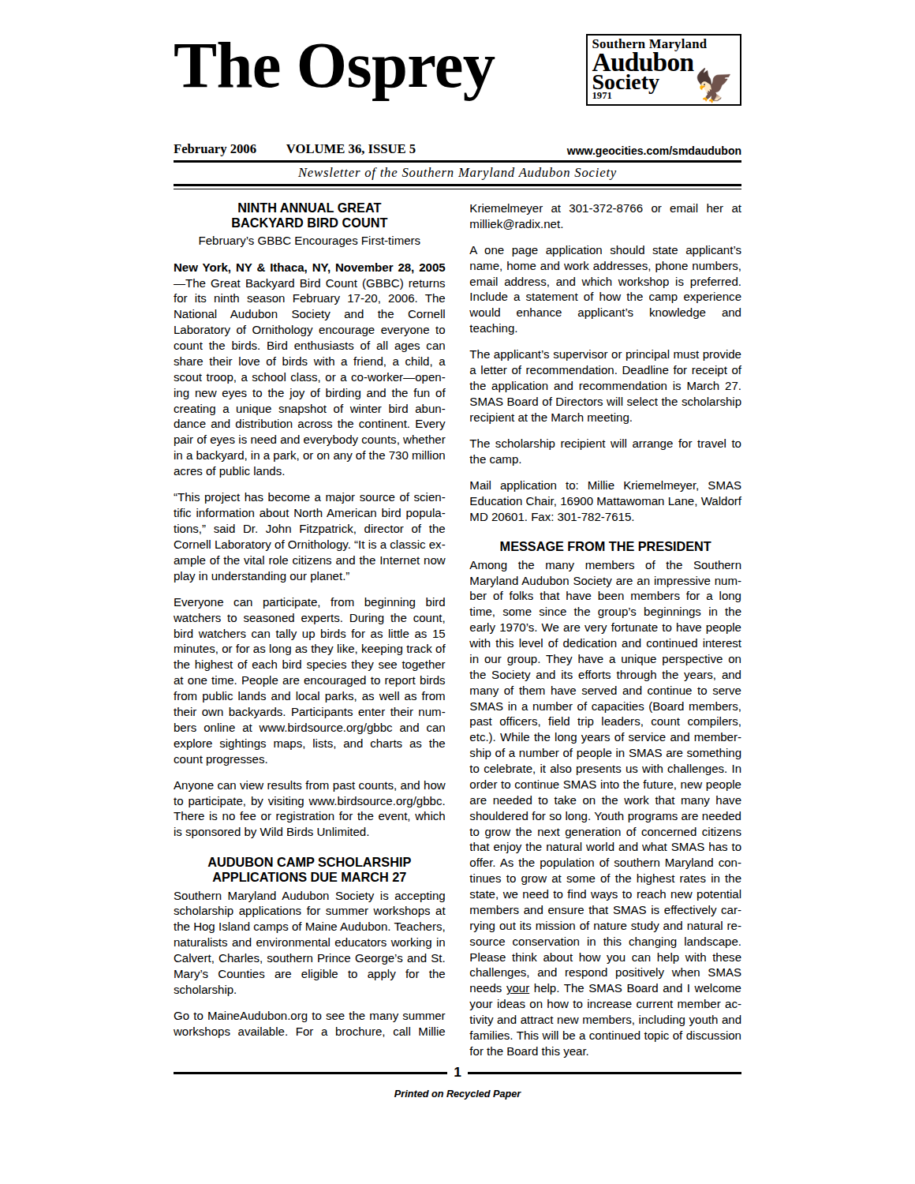The Osprey
Southern Maryland Audubon Society 1971 🦅
February 2006 VOLUME 36, ISSUE 5
www.geocities.com/smdaudubon
Newsletter of the Southern Maryland Audubon Society
NINTH ANNUAL GREAT
BACKYARD BIRD COUNT
February’s GBBC Encourages First-timers
New York, NY & Ithaca, NY, November 28, 2005—The Great Backyard Bird Count (GBBC) returns for its ninth season February 17-20, 2006. The National Audubon Society and the Cornell Laboratory of Ornithology encourage everyone to count the birds. Bird enthusiasts of all ages can share their love of birds with a friend, a child, a scout troop, a school class, or a co-worker—opening new eyes to the joy of birding and the fun of creating a unique snapshot of winter bird abundance and distribution across the continent. Every pair of eyes is need and everybody counts, whether in a backyard, in a park, or on any of the 730 million acres of public lands.
“This project has become a major source of scientific information about North American bird populations,” said Dr. John Fitzpatrick, director of the Cornell Laboratory of Ornithology. “It is a classic example of the vital role citizens and the Internet now play in understanding our planet.”
Everyone can participate, from beginning bird watchers to seasoned experts. During the count, bird watchers can tally up birds for as little as 15 minutes, or for as long as they like, keeping track of the highest of each bird species they see together at one time. People are encouraged to report birds from public lands and local parks, as well as from their own backyards. Participants enter their numbers online at www.birdsource.org/gbbc and can explore sightings maps, lists, and charts as the count progresses.
Anyone can view results from past counts, and how to participate, by visiting www.birdsource.org/gbbc. There is no fee or registration for the event, which is sponsored by Wild Birds Unlimited.
AUDUBON CAMP SCHOLARSHIP
APPLICATIONS DUE MARCH 27
Southern Maryland Audubon Society is accepting scholarship applications for summer workshops at the Hog Island camps of Maine Audubon. Teachers, naturalists and environmental educators working in Calvert, Charles, southern Prince George’s and St. Mary’s Counties are eligible to apply for the scholarship.
Go to MaineAudubon.org to see the many summer workshops available. For a brochure, call Millie Kriemelmeyer at 301-372-8766 or email her at milliek@radix.net.
A one page application should state applicant’s name, home and work addresses, phone numbers, email address, and which workshop is preferred. Include a statement of how the camp experience would enhance applicant’s knowledge and teaching.
The applicant’s supervisor or principal must provide a letter of recommendation. Deadline for receipt of the application and recommendation is March 27. SMAS Board of Directors will select the scholarship recipient at the March meeting.
The scholarship recipient will arrange for travel to the camp.
Mail application to: Millie Kriemelmeyer, SMAS Education Chair, 16900 Mattawoman Lane, Waldorf MD 20601. Fax: 301-782-7615.
MESSAGE FROM THE PRESIDENT
Among the many members of the Southern Maryland Audubon Society are an impressive number of folks that have been members for a long time, some since the group’s beginnings in the early 1970’s. We are very fortunate to have people with this level of dedication and continued interest in our group. They have a unique perspective on the Society and its efforts through the years, and many of them have served and continue to serve SMAS in a number of capacities (Board members, past officers, field trip leaders, count compilers, etc.). While the long years of service and membership of a number of people in SMAS are something to celebrate, it also presents us with challenges. In order to continue SMAS into the future, new people are needed to take on the work that many have shouldered for so long. Youth programs are needed to grow the next generation of concerned citizens that enjoy the natural world and what SMAS has to offer. As the population of southern Maryland continues to grow at some of the highest rates in the state, we need to find ways to reach new potential members and ensure that SMAS is effectively carrying out its mission of nature study and natural resource conservation in this changing landscape. Please think about how you can help with these challenges, and respond positively when SMAS needs your help. The SMAS Board and I welcome your ideas on how to increase current member activity and attract new members, including youth and families. This will be a continued topic of discussion for the Board this year.
1
Printed on Recycled Paper